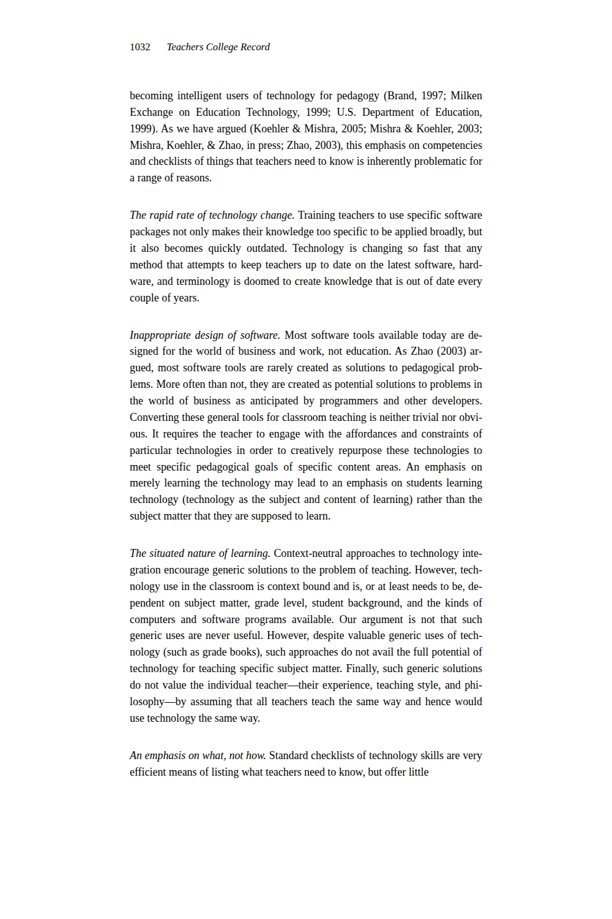1032 Teachers College Record
becoming intelligent users of technology for pedagogy (Brand, 1997; Milken Exchange on Education Technology, 1999; U.S. Department of Education, 1999). As we have argued (Koehler & Mishra, 2005; Mishra & Koehler, 2003; Mishra, Koehler, & Zhao, in press; Zhao, 2003), this emphasis on competencies and checklists of things that teachers need to know is inherently problematic for a range of reasons.
The rapid rate of technology change. Training teachers to use specific software packages not only makes their knowledge too specific to be applied broadly, but it also becomes quickly outdated. Technology is changing so fast that any method that attempts to keep teachers up to date on the latest software, hardware, and terminology is doomed to create knowledge that is out of date every couple of years.
Inappropriate design of software. Most software tools available today are designed for the world of business and work, not education. As Zhao (2003) argued, most software tools are rarely created as solutions to pedagogical problems. More often than not, they are created as potential solutions to problems in the world of business as anticipated by programmers and other developers. Converting these general tools for classroom teaching is neither trivial nor obvious. It requires the teacher to engage with the affordances and constraints of particular technologies in order to creatively repurpose these technologies to meet specific pedagogical goals of specific content areas. An emphasis on merely learning the technology may lead to an emphasis on students learning technology (technology as the subject and content of learning) rather than the subject matter that they are supposed to learn.
The situated nature of learning. Context-neutral approaches to technology integration encourage generic solutions to the problem of teaching. However, technology use in the classroom is context bound and is, or at least needs to be, dependent on subject matter, grade level, student background, and the kinds of computers and software programs available. Our argument is not that such generic uses are never useful. However, despite valuable generic uses of technology (such as grade books), such approaches do not avail the full potential of technology for teaching specific subject matter. Finally, such generic solutions do not value the individual teacher—their experience, teaching style, and philosophy—by assuming that all teachers teach the same way and hence would use technology the same way.
An emphasis on what, not how. Standard checklists of technology skills are very efficient means of listing what teachers need to know, but offer little